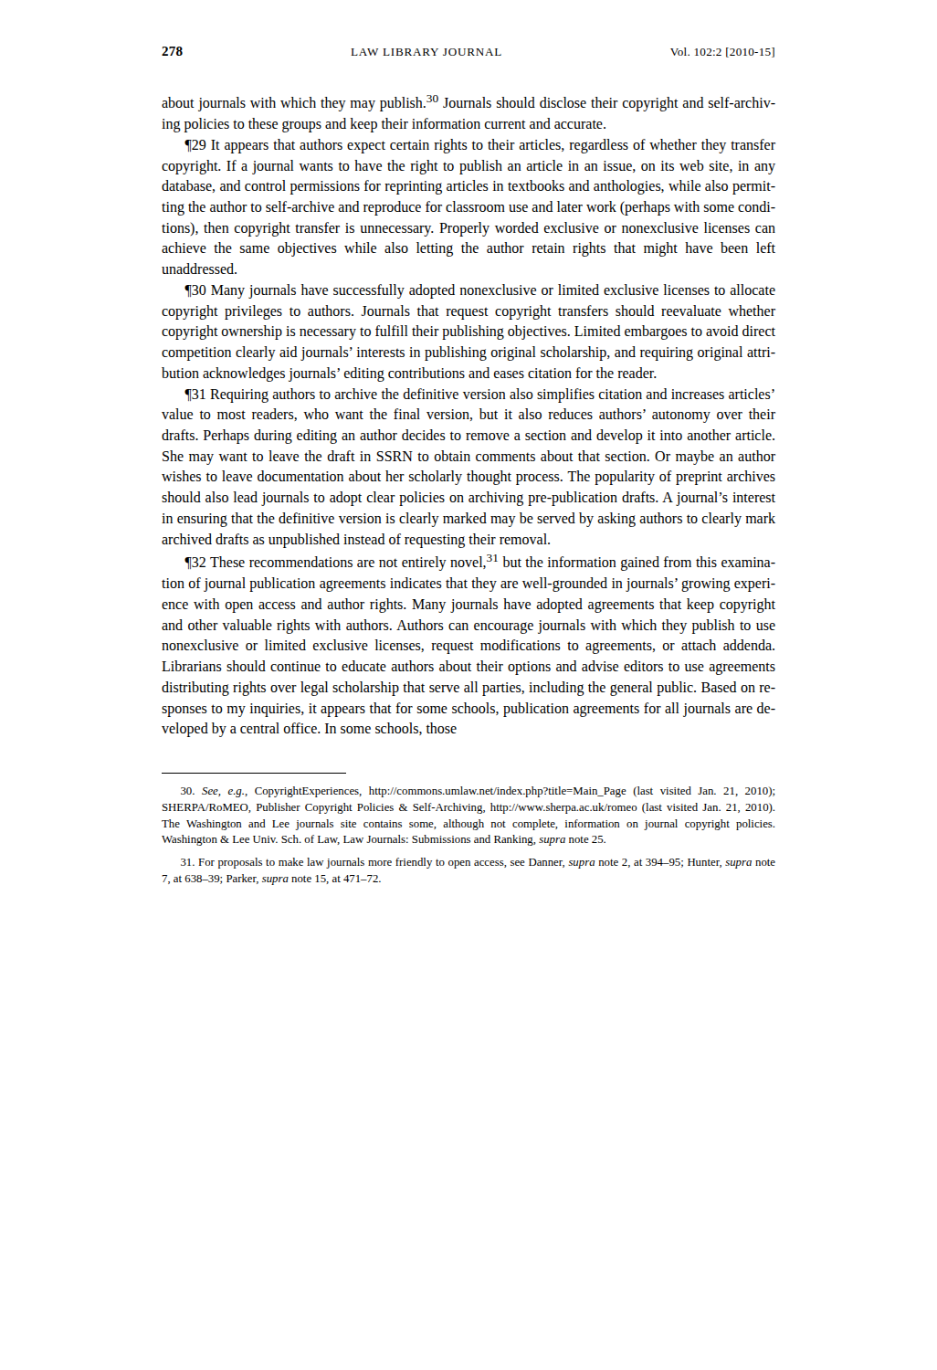278 Law Library Journal Vol. 102:2 [2010-15]
about journals with which they may publish.30 Journals should disclose their copyright and self-archiving policies to these groups and keep their information current and accurate.
¶29 It appears that authors expect certain rights to their articles, regardless of whether they transfer copyright. If a journal wants to have the right to publish an article in an issue, on its web site, in any database, and control permissions for reprinting articles in textbooks and anthologies, while also permitting the author to self-archive and reproduce for classroom use and later work (perhaps with some conditions), then copyright transfer is unnecessary. Properly worded exclusive or nonexclusive licenses can achieve the same objectives while also letting the author retain rights that might have been left unaddressed.
¶30 Many journals have successfully adopted nonexclusive or limited exclusive licenses to allocate copyright privileges to authors. Journals that request copyright transfers should reevaluate whether copyright ownership is necessary to fulfill their publishing objectives. Limited embargoes to avoid direct competition clearly aid journals’ interests in publishing original scholarship, and requiring original attribution acknowledges journals’ editing contributions and eases citation for the reader.
¶31 Requiring authors to archive the definitive version also simplifies citation and increases articles’ value to most readers, who want the final version, but it also reduces authors’ autonomy over their drafts. Perhaps during editing an author decides to remove a section and develop it into another article. She may want to leave the draft in SSRN to obtain comments about that section. Or maybe an author wishes to leave documentation about her scholarly thought process. The popularity of preprint archives should also lead journals to adopt clear policies on archiving pre-publication drafts. A journal’s interest in ensuring that the definitive version is clearly marked may be served by asking authors to clearly mark archived drafts as unpublished instead of requesting their removal.
¶32 These recommendations are not entirely novel,31 but the information gained from this examination of journal publication agreements indicates that they are well-grounded in journals’ growing experience with open access and author rights. Many journals have adopted agreements that keep copyright and other valuable rights with authors. Authors can encourage journals with which they publish to use nonexclusive or limited exclusive licenses, request modifications to agreements, or attach addenda. Librarians should continue to educate authors about their options and advise editors to use agreements distributing rights over legal scholarship that serve all parties, including the general public. Based on responses to my inquiries, it appears that for some schools, publication agreements for all journals are developed by a central office. In some schools, those
30. See, e.g., CopyrightExperiences, http://commons.umlaw.net/index.php?title=Main_Page (last visited Jan. 21, 2010); SHERPA/RoMEO, Publisher Copyright Policies & Self-Archiving, http://www.sherpa.ac.uk/romeo (last visited Jan. 21, 2010). The Washington and Lee journals site contains some, although not complete, information on journal copyright policies. Washington & Lee Univ. Sch. of Law, Law Journals: Submissions and Ranking, supra note 25.
31. For proposals to make law journals more friendly to open access, see Danner, supra note 2, at 394–95; Hunter, supra note 7, at 638–39; Parker, supra note 15, at 471–72.